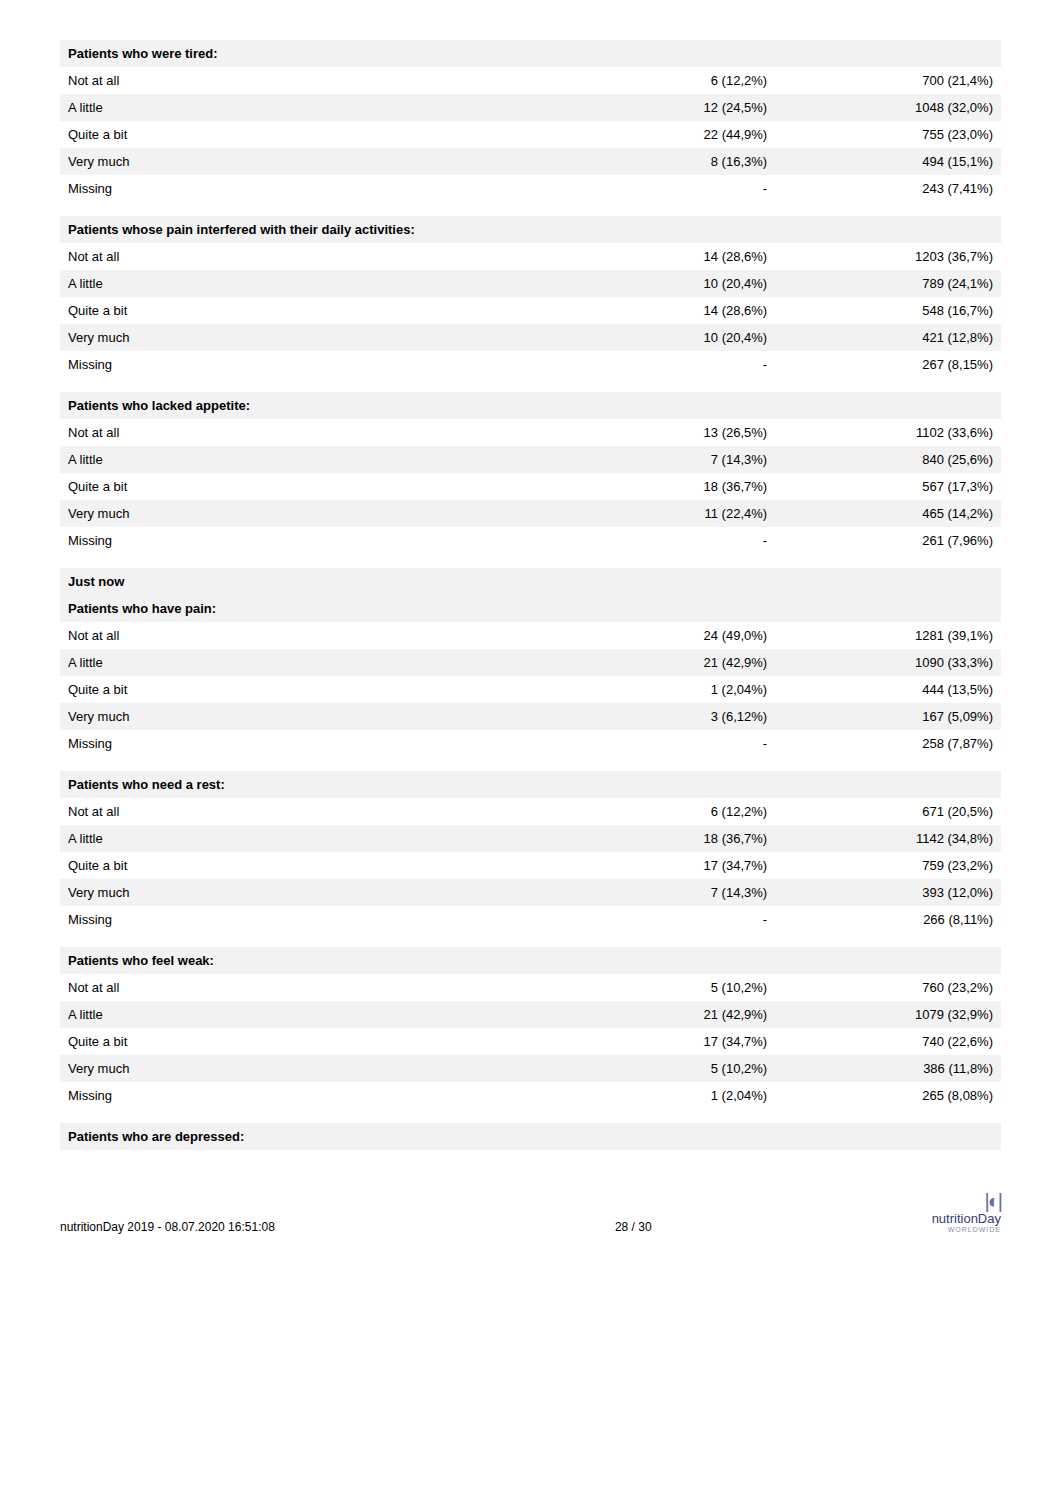| Patients who were tired: | | |
| Not at all | 6 (12,2%) | 700 (21,4%) |
| A little | 12 (24,5%) | 1048 (32,0%) |
| Quite a bit | 22 (44,9%) | 755 (23,0%) |
| Very much | 8 (16,3%) | 494 (15,1%) |
| Missing | - | 243 (7,41%) |
| Patients whose pain interfered with their daily activities: | | |
| Not at all | 14 (28,6%) | 1203 (36,7%) |
| A little | 10 (20,4%) | 789 (24,1%) |
| Quite a bit | 14 (28,6%) | 548 (16,7%) |
| Very much | 10 (20,4%) | 421 (12,8%) |
| Missing | - | 267 (8,15%) |
| Patients who lacked appetite: | | |
| Not at all | 13 (26,5%) | 1102 (33,6%) |
| A little | 7 (14,3%) | 840 (25,6%) |
| Quite a bit | 18 (36,7%) | 567 (17,3%) |
| Very much | 11 (22,4%) | 465 (14,2%) |
| Missing | - | 261 (7,96%) |
| Just now | | |
| Patients who have pain: | | |
| Not at all | 24 (49,0%) | 1281 (39,1%) |
| A little | 21 (42,9%) | 1090 (33,3%) |
| Quite a bit | 1 (2,04%) | 444 (13,5%) |
| Very much | 3 (6,12%) | 167 (5,09%) |
| Missing | - | 258 (7,87%) |
| Patients who need a rest: | | |
| Not at all | 6 (12,2%) | 671 (20,5%) |
| A little | 18 (36,7%) | 1142 (34,8%) |
| Quite a bit | 17 (34,7%) | 759 (23,2%) |
| Very much | 7 (14,3%) | 393 (12,0%) |
| Missing | - | 266 (8,11%) |
| Patients who feel weak: | | |
| Not at all | 5 (10,2%) | 760 (23,2%) |
| A little | 21 (42,9%) | 1079 (32,9%) |
| Quite a bit | 17 (34,7%) | 740 (22,6%) |
| Very much | 5 (10,2%) | 386 (11,8%) |
| Missing | 1 (2,04%) | 265 (8,08%) |
| Patients who are depressed: | | |
nutritionDay 2019 - 08.07.2020 16:51:08
28 / 30
|◐|
nutritionDay
WORLDWIDE